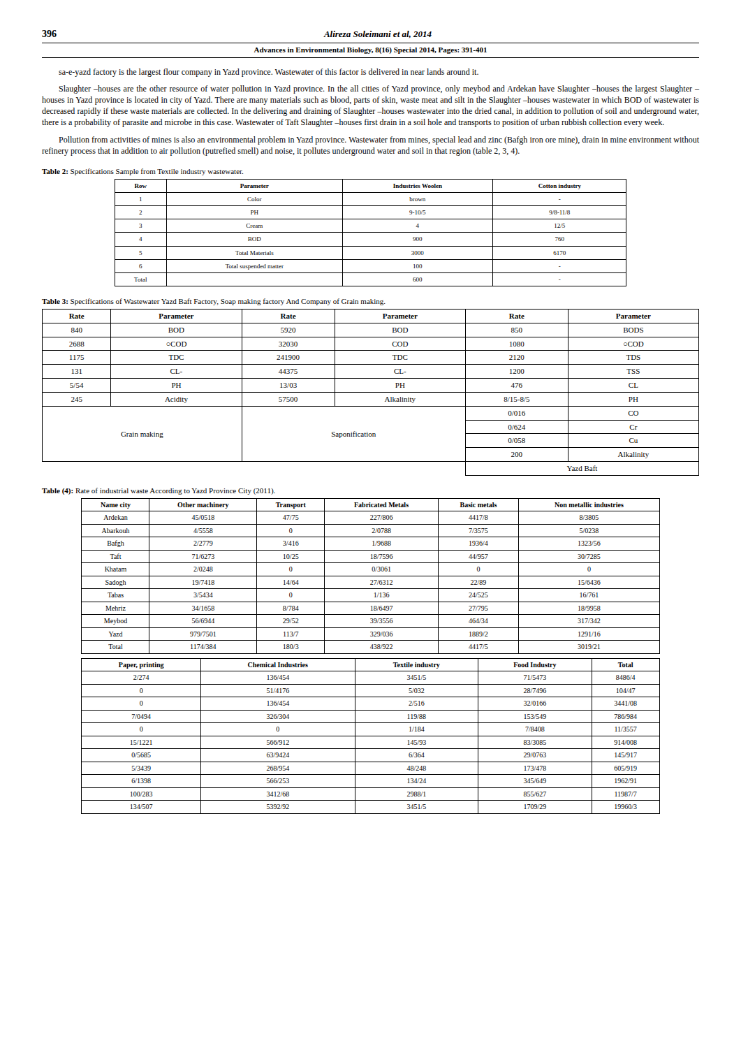396 Alireza Soleimani et al, 2014
Advances in Environmental Biology, 8(16) Special 2014, Pages: 391-401
sa-e-yazd factory is the largest flour company in Yazd province. Wastewater of this factor is delivered in near lands around it.
Slaughter –houses are the other resource of water pollution in Yazd province. In the all cities of Yazd province, only meybod and Ardekan have Slaughter –houses the largest Slaughter –houses in Yazd province is located in city of Yazd. There are many materials such as blood, parts of skin, waste meat and silt in the Slaughter –houses wastewater in which BOD of wastewater is decreased rapidly if these waste materials are collected. In the delivering and draining of Slaughter –houses wastewater into the dried canal, in addition to pollution of soil and underground water, there is a probability of parasite and microbe in this case. Wastewater of Taft Slaughter –houses first drain in a soil hole and transports to position of urban rubbish collection every week.
Pollution from activities of mines is also an environmental problem in Yazd province. Wastewater from mines, special lead and zinc (Bafgh iron ore mine), drain in mine environment without refinery process that in addition to air pollution (putrefied smell) and noise, it pollutes underground water and soil in that region (table 2, 3, 4).
Table 2: Specifications Sample from Textile industry wastewater.
| Row | Parameter | Industries Woolen | Cotton industry |
| --- | --- | --- | --- |
| 1 | Color | brown | - |
| 2 | PH | 9-10/5 | 9/8-11/8 |
| 3 | Cream | 4 | 12/5 |
| 4 | BOD | 900 | 760 |
| 5 | Total Materials | 3000 | 6170 |
| 6 | Total suspended matter | 100 | - |
| Total | | 600 | - |
Table 3: Specifications of Wastewater Yazd Baft Factory, Soap making factory And Company of Grain making.
| Rate | Parameter | Rate | Parameter | Rate | Parameter |
| --- | --- | --- | --- | --- | --- |
| 840 | BOD | 5920 | BOD | 850 | BODS |
| 2688 | ○COD | 32030 | COD | 1080 | ○COD |
| 1175 | TDC | 241900 | TDC | 2120 | TDS |
| 131 | CL- | 44375 | CL- | 1200 | TSS |
| 5/54 | PH | 13/03 | PH | 476 | CL |
| 245 | Acidity | 57500 | Alkalinity | 8/15-8/5 | PH |
| Grain making | Saponification | 0/016 | CO |
| 0/624 | Cr |
| 0/058 | Cu |
| 200 | Alkalinity |
| | Yazd Baft |
Table (4): Rate of industrial waste According to Yazd Province City (2011).
| Name city | Other machinery | Transport | Fabricated Metals | Basic metals | Non metallic industries |
| --- | --- | --- | --- | --- | --- |
| Ardekan | 45/0518 | 47/75 | 227/806 | 4417/8 | 8/3805 |
| Abarkouh | 4/5558 | 0 | 2/0788 | 7/3575 | 5/0238 |
| Bafgh | 2/2779 | 3/416 | 1/9688 | 1936/4 | 1323/56 |
| Taft | 71/6273 | 10/25 | 18/7596 | 44/957 | 30/7285 |
| Khatam | 2/0248 | 0 | 0/3061 | 0 | 0 |
| Sadogh | 19/7418 | 14/64 | 27/6312 | 22/89 | 15/6436 |
| Tabas | 3/5434 | 0 | 1/136 | 24/525 | 16/761 |
| Mehriz | 34/1658 | 8/784 | 18/6497 | 27/795 | 18/9958 |
| Meybod | 56/6944 | 29/52 | 39/3556 | 464/34 | 317/342 |
| Yazd | 979/7501 | 113/7 | 329/036 | 1889/2 | 1291/16 |
| Total | 1174/384 | 180/3 | 438/922 | 4417/5 | 3019/21 |
| Paper, printing | Chemical Industries | Textile industry | Food Industry | Total |
| --- | --- | --- | --- | --- |
| 2/274 | 136/454 | 3451/5 | 71/5473 | 8486/4 |
| 0 | 51/4176 | 5/032 | 28/7496 | 104/47 |
| 0 | 136/454 | 2/516 | 32/0166 | 3441/08 |
| 7/0494 | 326/304 | 119/88 | 153/549 | 786/984 |
| 0 | 0 | 1/184 | 7/8408 | 11/3557 |
| 15/1221 | 566/912 | 145/93 | 83/3085 | 914/008 |
| 0/5685 | 63/9424 | 6/364 | 29/0763 | 145/917 |
| 5/3439 | 268/954 | 48/248 | 173/478 | 605/919 |
| 6/1398 | 566/253 | 134/24 | 345/649 | 1962/91 |
| 100/283 | 3412/68 | 2988/1 | 855/627 | 11987/7 |
| 134/507 | 5392/92 | 3451/5 | 1709/29 | 19960/3 |